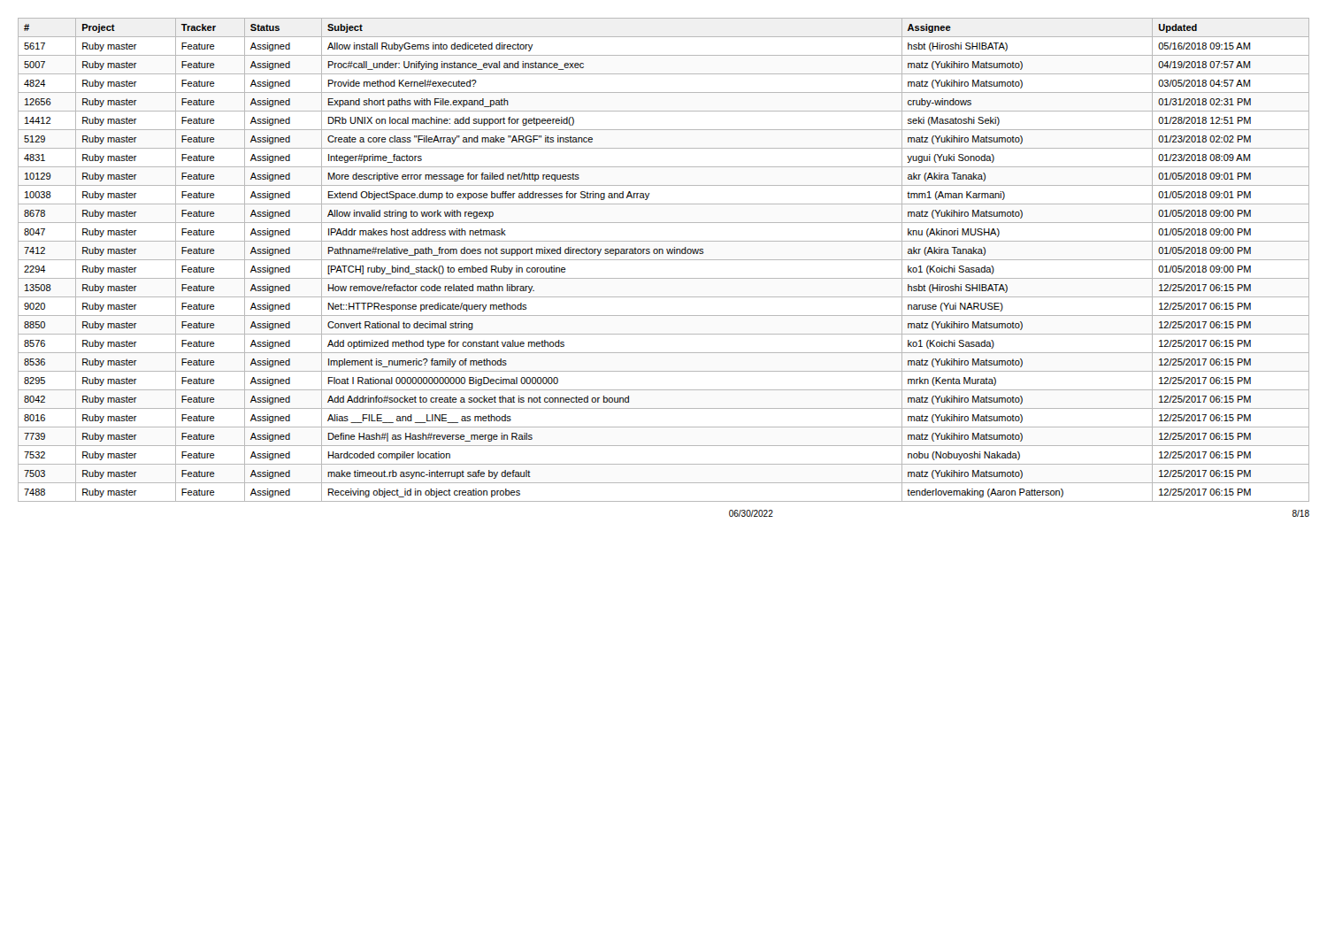Redmine issue list
| # | Project | Tracker | Status | Subject | Assignee | Updated |
| --- | --- | --- | --- | --- | --- | --- |
| 5617 | Ruby master | Feature | Assigned | Allow install RubyGems into dediceted directory | hsbt (Hiroshi SHIBATA) | 05/16/2018 09:15 AM |
| 5007 | Ruby master | Feature | Assigned | Proc#call_under: Unifying instance_eval and instance_exec | matz (Yukihiro Matsumoto) | 04/19/2018 07:57 AM |
| 4824 | Ruby master | Feature | Assigned | Provide method Kernel#executed? | matz (Yukihiro Matsumoto) | 03/05/2018 04:57 AM |
| 12656 | Ruby master | Feature | Assigned | Expand short paths with File.expand_path | cruby-windows | 01/31/2018 02:31 PM |
| 14412 | Ruby master | Feature | Assigned | DRb UNIX on local machine: add support for getpeereid() | seki (Masatoshi Seki) | 01/28/2018 12:51 PM |
| 5129 | Ruby master | Feature | Assigned | Create a core class "FileArray" and make "ARGF" its instance | matz (Yukihiro Matsumoto) | 01/23/2018 02:02 PM |
| 4831 | Ruby master | Feature | Assigned | Integer#prime_factors | yugui (Yuki Sonoda) | 01/23/2018 08:09 AM |
| 10129 | Ruby master | Feature | Assigned | More descriptive error message for failed net/http requests | akr (Akira Tanaka) | 01/05/2018 09:01 PM |
| 10038 | Ruby master | Feature | Assigned | Extend ObjectSpace.dump to expose buffer addresses for String and Array | tmm1 (Aman Karmani) | 01/05/2018 09:01 PM |
| 8678 | Ruby master | Feature | Assigned | Allow invalid string to work with regexp | matz (Yukihiro Matsumoto) | 01/05/2018 09:00 PM |
| 8047 | Ruby master | Feature | Assigned | IPAddr makes host address with netmask | knu (Akinori MUSHA) | 01/05/2018 09:00 PM |
| 7412 | Ruby master | Feature | Assigned | Pathname#relative_path_from does not support mixed directory separators on windows | akr (Akira Tanaka) | 01/05/2018 09:00 PM |
| 2294 | Ruby master | Feature | Assigned | [PATCH] ruby_bind_stack() to embed Ruby in coroutine | ko1 (Koichi Sasada) | 01/05/2018 09:00 PM |
| 13508 | Ruby master | Feature | Assigned | How remove/refactor code related mathn library. | hsbt (Hiroshi SHIBATA) | 12/25/2017 06:15 PM |
| 9020 | Ruby master | Feature | Assigned | Net::HTTPResponse predicate/query methods | naruse (Yui NARUSE) | 12/25/2017 06:15 PM |
| 8850 | Ruby master | Feature | Assigned | Convert Rational to decimal string | matz (Yukihiro Matsumoto) | 12/25/2017 06:15 PM |
| 8576 | Ruby master | Feature | Assigned | Add optimized method type for constant value methods | ko1 (Koichi Sasada) | 12/25/2017 06:15 PM |
| 8536 | Ruby master | Feature | Assigned | Implement is_numeric? family of methods | matz (Yukihiro Matsumoto) | 12/25/2017 06:15 PM |
| 8295 | Ruby master | Feature | Assigned | Float I Rational 0000000000000 BigDecimal 0000000 | mrkn (Kenta Murata) | 12/25/2017 06:15 PM |
| 8042 | Ruby master | Feature | Assigned | Add Addrinfo#socket to create a socket that is not connected or bound | matz (Yukihiro Matsumoto) | 12/25/2017 06:15 PM |
| 8016 | Ruby master | Feature | Assigned | Alias __FILE__ and __LINE__ as methods | matz (Yukihiro Matsumoto) | 12/25/2017 06:15 PM |
| 7739 | Ruby master | Feature | Assigned | Define Hash#/ as Hash#reverse_merge in Rails | matz (Yukihiro Matsumoto) | 12/25/2017 06:15 PM |
| 7532 | Ruby master | Feature | Assigned | Hardcoded compiler location | nobu (Nobuyoshi Nakada) | 12/25/2017 06:15 PM |
| 7503 | Ruby master | Feature | Assigned | make timeout.rb async-interrupt safe by default | matz (Yukihiro Matsumoto) | 12/25/2017 06:15 PM |
| 7488 | Ruby master | Feature | Assigned | Receiving object_id in object creation probes | tenderlovemaking (Aaron Patterson) | 12/25/2017 06:15 PM |
06/30/2022 8/18